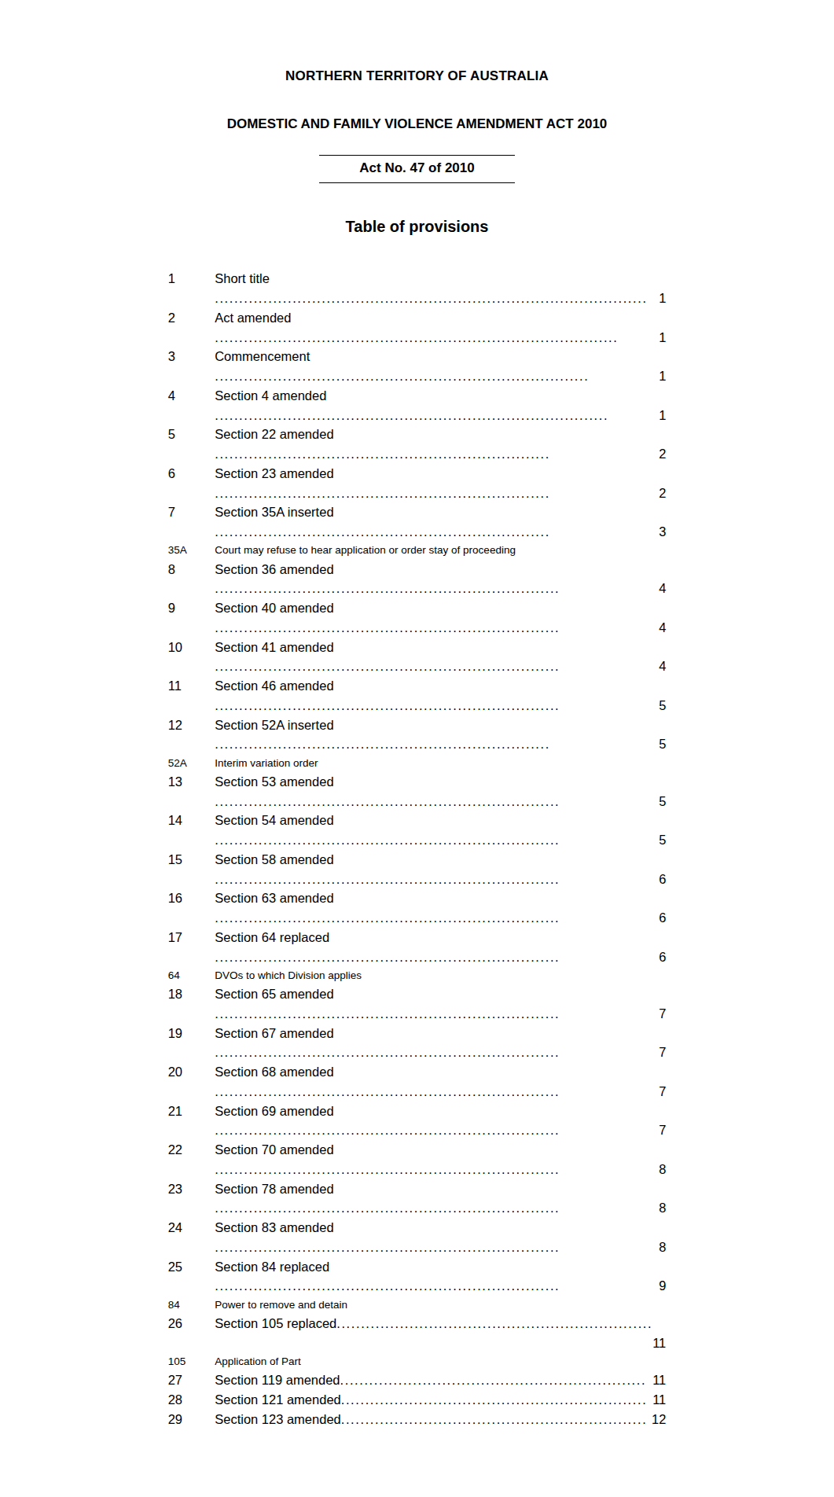NORTHERN TERRITORY OF AUSTRALIA
DOMESTIC AND FAMILY VIOLENCE AMENDMENT ACT 2010
Act No. 47 of 2010
Table of provisions
| 1 | Short title ......................................................................................... 1 |
| 2 | Act amended ................................................................................... 1 |
| 3 | Commencement ............................................................................. 1 |
| 4 | Section 4 amended ................................................................................. 1 |
| 5 | Section 22 amended ..................................................................... 2 |
| 6 | Section 23 amended ..................................................................... 2 |
| 7 | Section 35A inserted ..................................................................... 3 |
| 35A | Court may refuse to hear application or order stay of proceeding |
| 8 | Section 36 amended ....................................................................... 4 |
| 9 | Section 40 amended ....................................................................... 4 |
| 10 | Section 41 amended ....................................................................... 4 |
| 11 | Section 46 amended ....................................................................... 5 |
| 12 | Section 52A inserted ..................................................................... 5 |
| 52A | Interim variation order |
| 13 | Section 53 amended ....................................................................... 5 |
| 14 | Section 54 amended ....................................................................... 5 |
| 15 | Section 58 amended ....................................................................... 6 |
| 16 | Section 63 amended ....................................................................... 6 |
| 17 | Section 64 replaced ....................................................................... 6 |
| 64 | DVOs to which Division applies |
| 18 | Section 65 amended ....................................................................... 7 |
| 19 | Section 67 amended ....................................................................... 7 |
| 20 | Section 68 amended ....................................................................... 7 |
| 21 | Section 69 amended ....................................................................... 7 |
| 22 | Section 70 amended ....................................................................... 8 |
| 23 | Section 78 amended ....................................................................... 8 |
| 24 | Section 83 amended ....................................................................... 8 |
| 25 | Section 84 replaced ....................................................................... 9 |
| 84 | Power to remove and detain |
| 26 | Section 105 replaced ................................................................. 11 |
| 105 | Application of Part |
| 27 | Section 119 amended ............................................................... 11 |
| 28 | Section 121 amended ............................................................... 11 |
| 29 | Section 123 amended ............................................................... 12 |